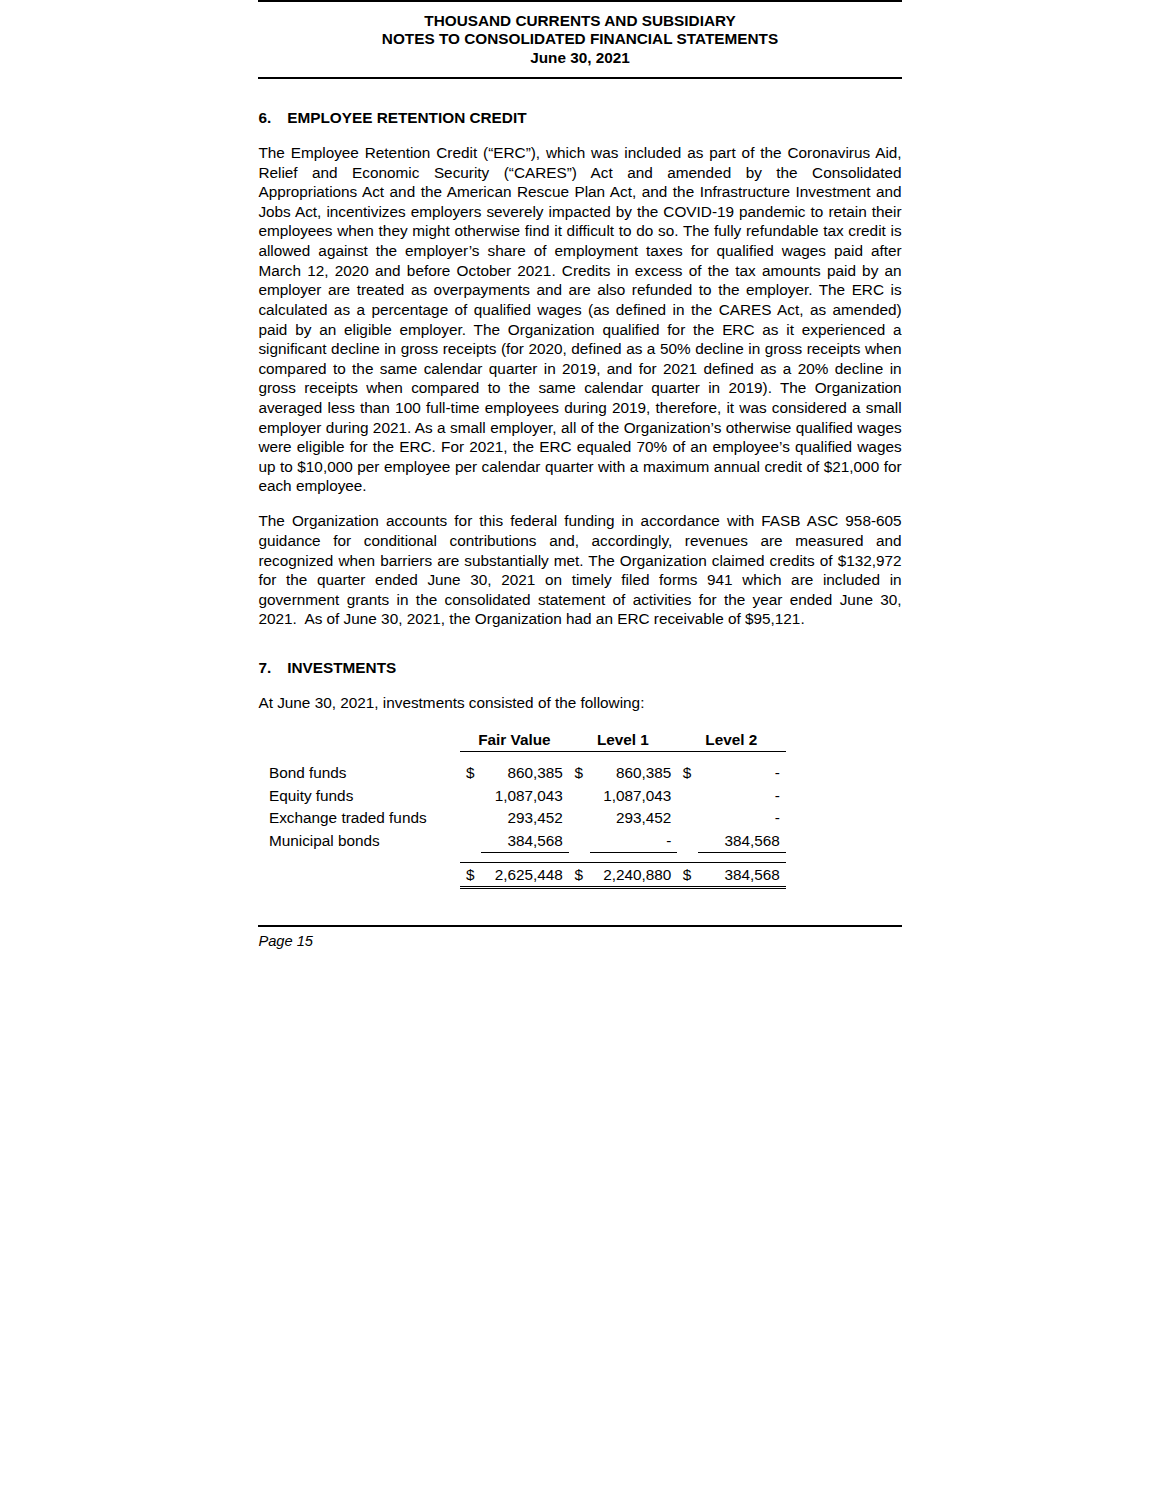THOUSAND CURRENTS AND SUBSIDIARY NOTES TO CONSOLIDATED FINANCIAL STATEMENTS June 30, 2021
6. EMPLOYEE RETENTION CREDIT
The Employee Retention Credit (“ERC”), which was included as part of the Coronavirus Aid, Relief and Economic Security (“CARES”) Act and amended by the Consolidated Appropriations Act and the American Rescue Plan Act, and the Infrastructure Investment and Jobs Act, incentivizes employers severely impacted by the COVID-19 pandemic to retain their employees when they might otherwise find it difficult to do so. The fully refundable tax credit is allowed against the employer’s share of employment taxes for qualified wages paid after March 12, 2020 and before October 2021. Credits in excess of the tax amounts paid by an employer are treated as overpayments and are also refunded to the employer. The ERC is calculated as a percentage of qualified wages (as defined in the CARES Act, as amended) paid by an eligible employer. The Organization qualified for the ERC as it experienced a significant decline in gross receipts (for 2020, defined as a 50% decline in gross receipts when compared to the same calendar quarter in 2019, and for 2021 defined as a 20% decline in gross receipts when compared to the same calendar quarter in 2019). The Organization averaged less than 100 full-time employees during 2019, therefore, it was considered a small employer during 2021. As a small employer, all of the Organization’s otherwise qualified wages were eligible for the ERC. For 2021, the ERC equaled 70% of an employee’s qualified wages up to $10,000 per employee per calendar quarter with a maximum annual credit of $21,000 for each employee.
The Organization accounts for this federal funding in accordance with FASB ASC 958-605 guidance for conditional contributions and, accordingly, revenues are measured and recognized when barriers are substantially met. The Organization claimed credits of $132,972 for the quarter ended June 30, 2021 on timely filed forms 941 which are included in government grants in the consolidated statement of activities for the year ended June 30, 2021. As of June 30, 2021, the Organization had an ERC receivable of $95,121.
7. INVESTMENTS
At June 30, 2021, investments consisted of the following:
| | Fair Value | Level 1 | Level 2 |
| --- | --- | --- | --- |
| Bond funds | $ | 860,385 | $ | 860,385 | $ | - |
| Equity funds | | 1,087,043 | | 1,087,043 | | - |
| Exchange traded funds | | 293,452 | | 293,452 | | - |
| Municipal bonds | | 384,568 | | - | | 384,568 |
| | $ | 2,625,448 | $ | 2,240,880 | $ | 384,568 |
Page 15